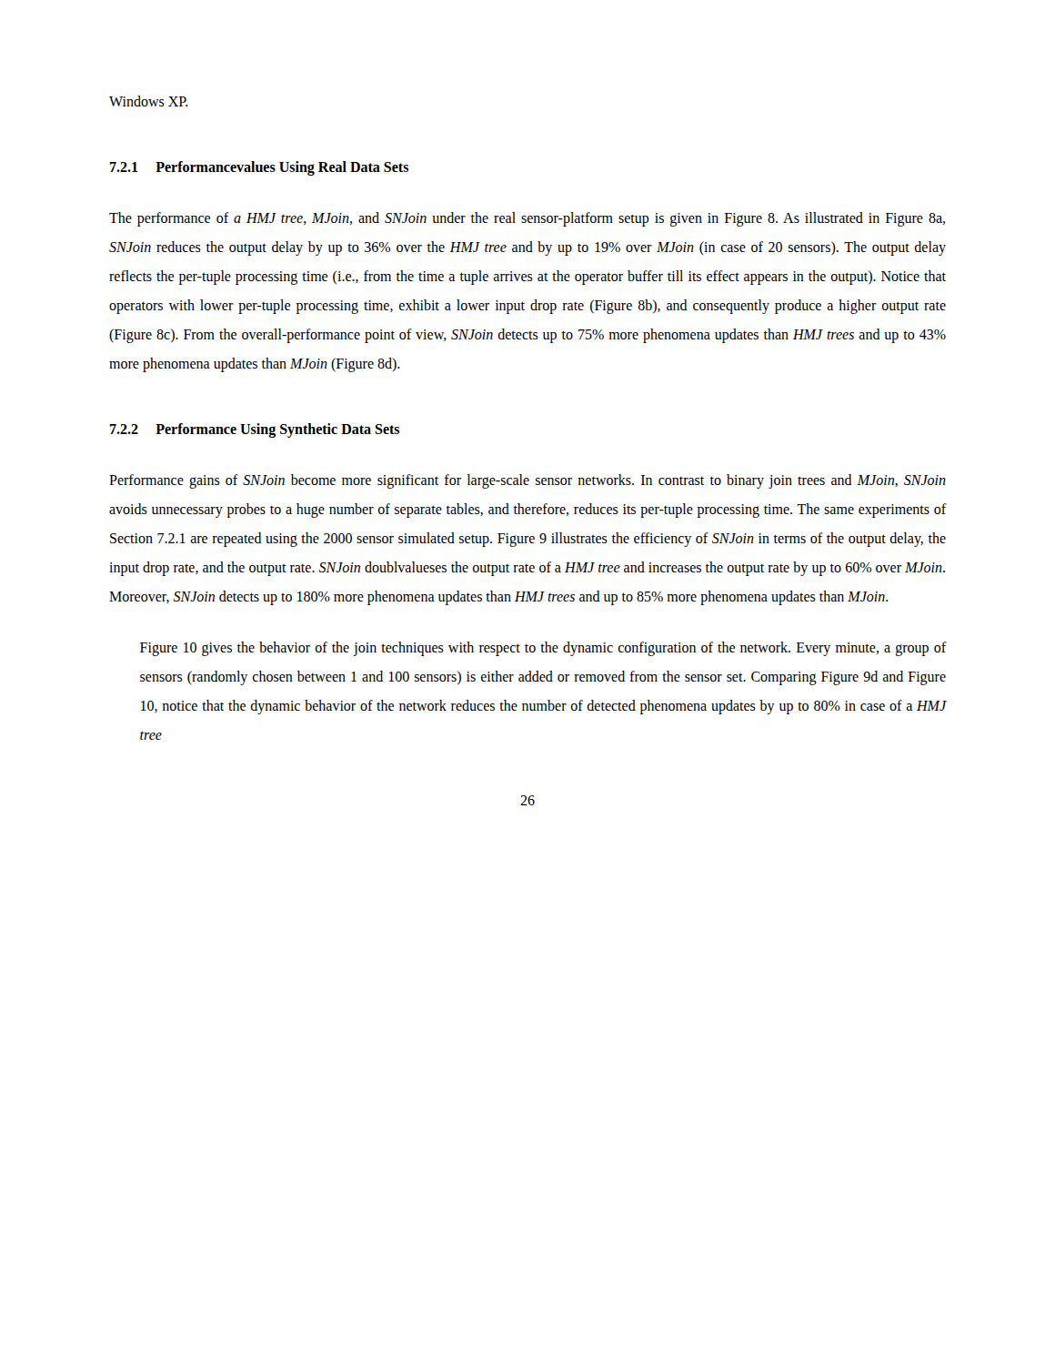Windows XP.
7.2.1 Performancevalues Using Real Data Sets
The performance of a HMJ tree, MJoin, and SNJoin under the real sensor-platform setup is given in Figure 8. As illustrated in Figure 8a, SNJoin reduces the output delay by up to 36% over the HMJ tree and by up to 19% over MJoin (in case of 20 sensors). The output delay reflects the per-tuple processing time (i.e., from the time a tuple arrives at the operator buffer till its effect appears in the output). Notice that operators with lower per-tuple processing time, exhibit a lower input drop rate (Figure 8b), and consequently produce a higher output rate (Figure 8c). From the overall-performance point of view, SNJoin detects up to 75% more phenomena updates than HMJ trees and up to 43% more phenomena updates than MJoin (Figure 8d).
7.2.2 Performance Using Synthetic Data Sets
Performance gains of SNJoin become more significant for large-scale sensor networks. In contrast to binary join trees and MJoin, SNJoin avoids unnecessary probes to a huge number of separate tables, and therefore, reduces its per-tuple processing time. The same experiments of Section 7.2.1 are repeated using the 2000 sensor simulated setup. Figure 9 illustrates the efficiency of SNJoin in terms of the output delay, the input drop rate, and the output rate. SNJoin doublvalueses the output rate of a HMJ tree and increases the output rate by up to 60% over MJoin. Moreover, SNJoin detects up to 180% more phenomena updates than HMJ trees and up to 85% more phenomena updates than MJoin.
Figure 10 gives the behavior of the join techniques with respect to the dynamic configuration of the network. Every minute, a group of sensors (randomly chosen between 1 and 100 sensors) is either added or removed from the sensor set. Comparing Figure 9d and Figure 10, notice that the dynamic behavior of the network reduces the number of detected phenomena updates by up to 80% in case of a HMJ tree
26